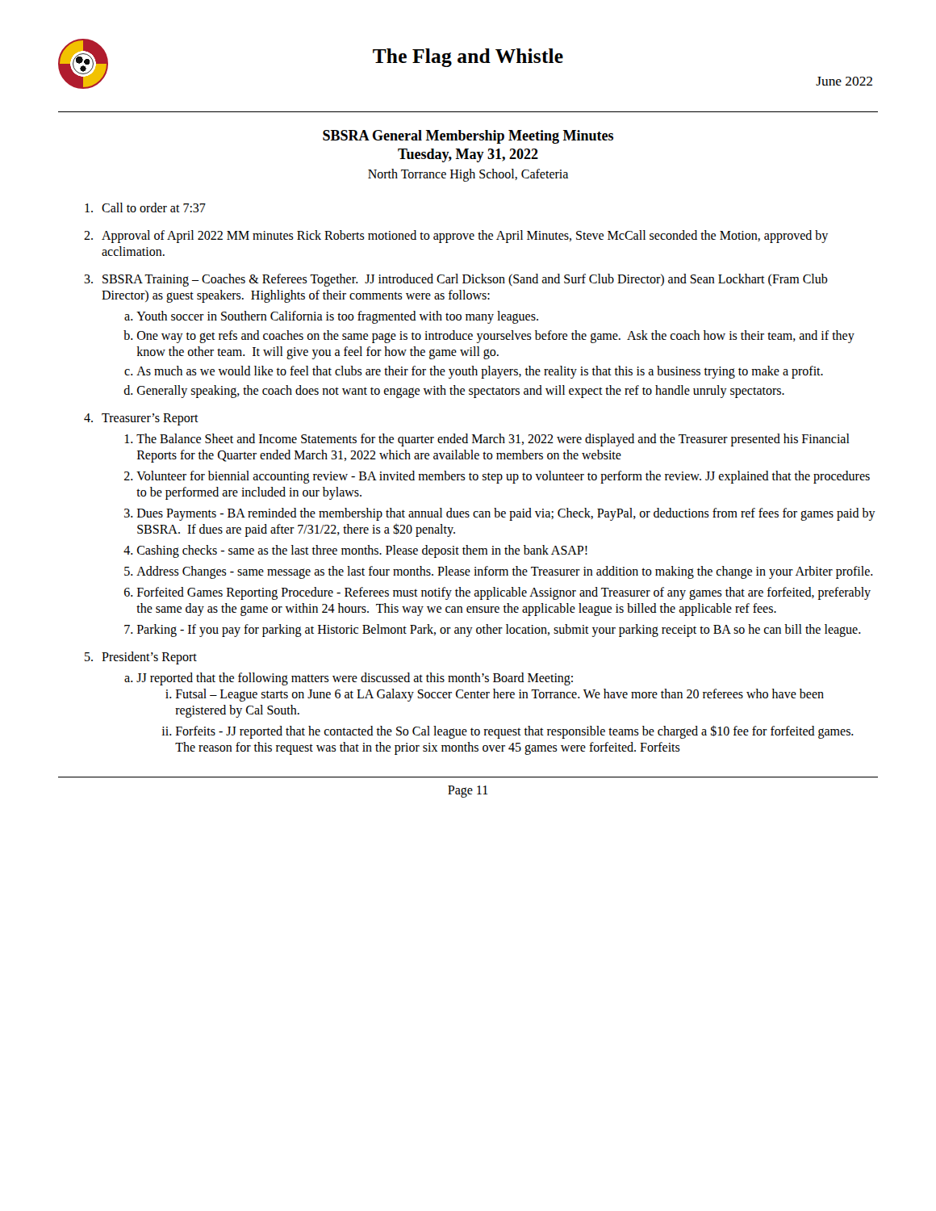The Flag and Whistle
June 2022
SBSRA General Membership Meeting Minutes
Tuesday, May 31, 2022
North Torrance High School, Cafeteria
Call to order at 7:37
Approval of April 2022 MM minutes Rick Roberts motioned to approve the April Minutes, Steve McCall seconded the Motion, approved by acclimation.
SBSRA Training – Coaches & Referees Together. JJ introduced Carl Dickson (Sand and Surf Club Director) and Sean Lockhart (Fram Club Director) as guest speakers. Highlights of their comments were as follows:
Youth soccer in Southern California is too fragmented with too many leagues.
One way to get refs and coaches on the same page is to introduce yourselves before the game. Ask the coach how is their team, and if they know the other team. It will give you a feel for how the game will go.
As much as we would like to feel that clubs are their for the youth players, the reality is that this is a business trying to make a profit.
Generally speaking, the coach does not want to engage with the spectators and will expect the ref to handle unruly spectators.
Treasurer’s Report
The Balance Sheet and Income Statements for the quarter ended March 31, 2022 were displayed and the Treasurer presented his Financial Reports for the Quarter ended March 31, 2022 which are available to members on the website
Volunteer for biennial accounting review - BA invited members to step up to volunteer to perform the review. JJ explained that the procedures to be performed are included in our bylaws.
Dues Payments - BA reminded the membership that annual dues can be paid via; Check, PayPal, or deductions from ref fees for games paid by SBSRA. If dues are paid after 7/31/22, there is a $20 penalty.
Cashing checks - same as the last three months. Please deposit them in the bank ASAP!
Address Changes - same message as the last four months. Please inform the Treasurer in addition to making the change in your Arbiter profile.
Forfeited Games Reporting Procedure - Referees must notify the applicable Assignor and Treasurer of any games that are forfeited, preferably the same day as the game or within 24 hours. This way we can ensure the applicable league is billed the applicable ref fees.
Parking - If you pay for parking at Historic Belmont Park, or any other location, submit your parking receipt to BA so he can bill the league.
President’s Report
JJ reported that the following matters were discussed at this month’s Board Meeting:
Futsal – League starts on June 6 at LA Galaxy Soccer Center here in Torrance. We have more than 20 referees who have been registered by Cal South.
Forfeits - JJ reported that he contacted the So Cal league to request that responsible teams be charged a $10 fee for forfeited games. The reason for this request was that in the prior six months over 45 games were forfeited. Forfeits
Page 11